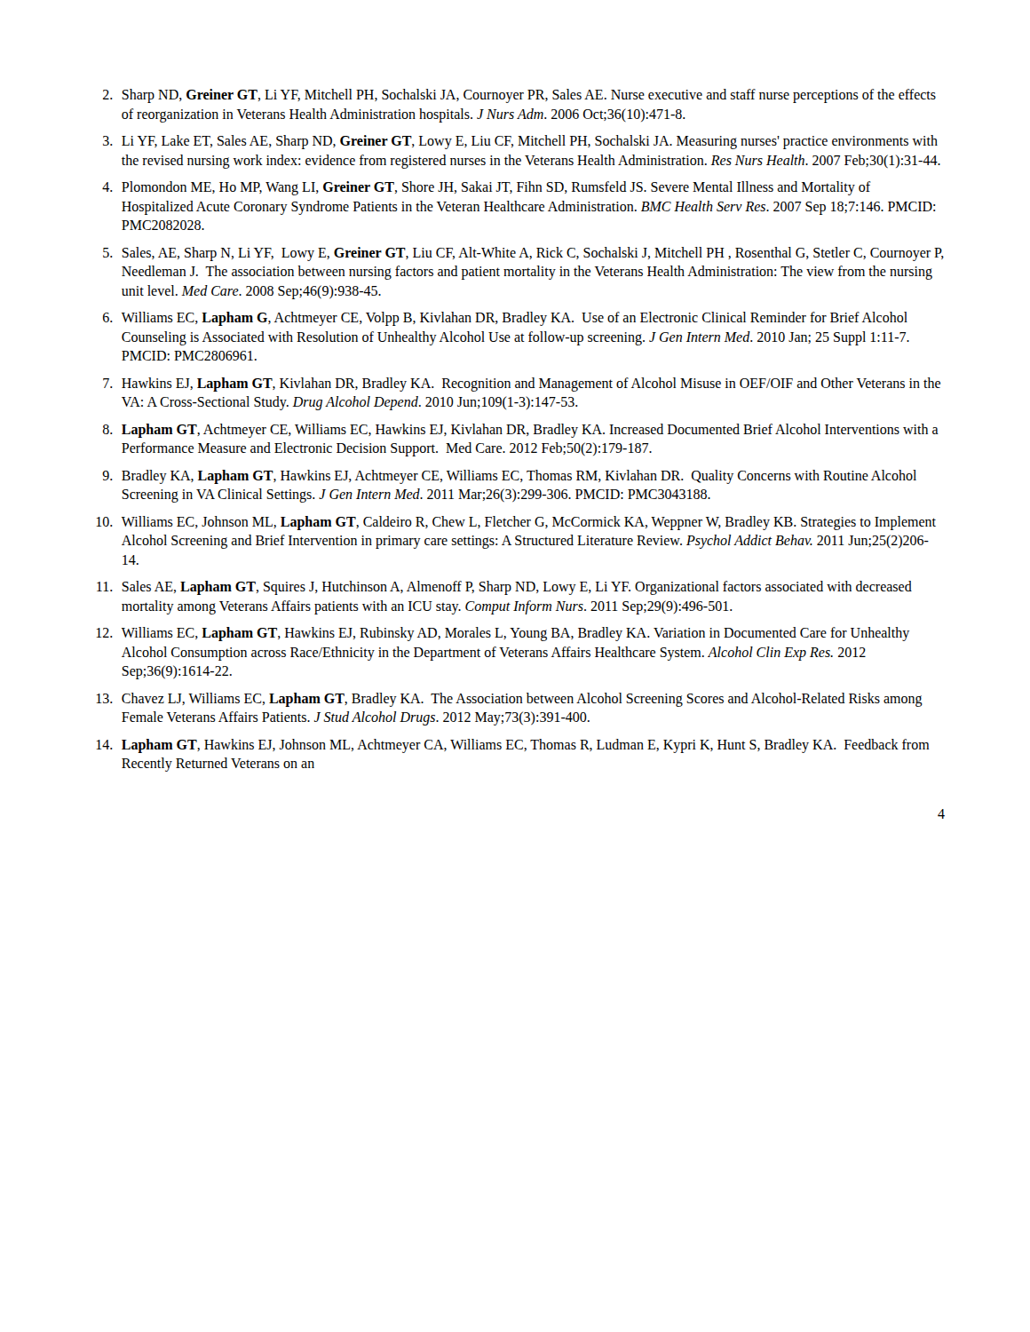Sharp ND, Greiner GT, Li YF, Mitchell PH, Sochalski JA, Cournoyer PR, Sales AE. Nurse executive and staff nurse perceptions of the effects of reorganization in Veterans Health Administration hospitals. J Nurs Adm. 2006 Oct;36(10):471-8.
Li YF, Lake ET, Sales AE, Sharp ND, Greiner GT, Lowy E, Liu CF, Mitchell PH, Sochalski JA. Measuring nurses' practice environments with the revised nursing work index: evidence from registered nurses in the Veterans Health Administration. Res Nurs Health. 2007 Feb;30(1):31-44.
Plomondon ME, Ho MP, Wang LI, Greiner GT, Shore JH, Sakai JT, Fihn SD, Rumsfeld JS. Severe Mental Illness and Mortality of Hospitalized Acute Coronary Syndrome Patients in the Veteran Healthcare Administration. BMC Health Serv Res. 2007 Sep 18;7:146. PMCID: PMC2082028.
Sales, AE, Sharp N, Li YF, Lowy E, Greiner GT, Liu CF, Alt-White A, Rick C, Sochalski J, Mitchell PH , Rosenthal G, Stetler C, Cournoyer P, Needleman J. The association between nursing factors and patient mortality in the Veterans Health Administration: The view from the nursing unit level. Med Care. 2008 Sep;46(9):938-45.
Williams EC, Lapham G, Achtmeyer CE, Volpp B, Kivlahan DR, Bradley KA. Use of an Electronic Clinical Reminder for Brief Alcohol Counseling is Associated with Resolution of Unhealthy Alcohol Use at follow-up screening. J Gen Intern Med. 2010 Jan; 25 Suppl 1:11-7. PMCID: PMC2806961.
Hawkins EJ, Lapham GT, Kivlahan DR, Bradley KA. Recognition and Management of Alcohol Misuse in OEF/OIF and Other Veterans in the VA: A Cross-Sectional Study. Drug Alcohol Depend. 2010 Jun;109(1-3):147-53.
Lapham GT, Achtmeyer CE, Williams EC, Hawkins EJ, Kivlahan DR, Bradley KA. Increased Documented Brief Alcohol Interventions with a Performance Measure and Electronic Decision Support. Med Care. 2012 Feb;50(2):179-187.
Bradley KA, Lapham GT, Hawkins EJ, Achtmeyer CE, Williams EC, Thomas RM, Kivlahan DR. Quality Concerns with Routine Alcohol Screening in VA Clinical Settings. J Gen Intern Med. 2011 Mar;26(3):299-306. PMCID: PMC3043188.
Williams EC, Johnson ML, Lapham GT, Caldeiro R, Chew L, Fletcher G, McCormick KA, Weppner W, Bradley KB. Strategies to Implement Alcohol Screening and Brief Intervention in primary care settings: A Structured Literature Review. Psychol Addict Behav. 2011 Jun;25(2)206-14.
Sales AE, Lapham GT, Squires J, Hutchinson A, Almenoff P, Sharp ND, Lowy E, Li YF. Organizational factors associated with decreased mortality among Veterans Affairs patients with an ICU stay. Comput Inform Nurs. 2011 Sep;29(9):496-501.
Williams EC, Lapham GT, Hawkins EJ, Rubinsky AD, Morales L, Young BA, Bradley KA. Variation in Documented Care for Unhealthy Alcohol Consumption across Race/Ethnicity in the Department of Veterans Affairs Healthcare System. Alcohol Clin Exp Res. 2012 Sep;36(9):1614-22.
Chavez LJ, Williams EC, Lapham GT, Bradley KA. The Association between Alcohol Screening Scores and Alcohol-Related Risks among Female Veterans Affairs Patients. J Stud Alcohol Drugs. 2012 May;73(3):391-400.
Lapham GT, Hawkins EJ, Johnson ML, Achtmeyer CA, Williams EC, Thomas R, Ludman E, Kypri K, Hunt S, Bradley KA. Feedback from Recently Returned Veterans on an
4